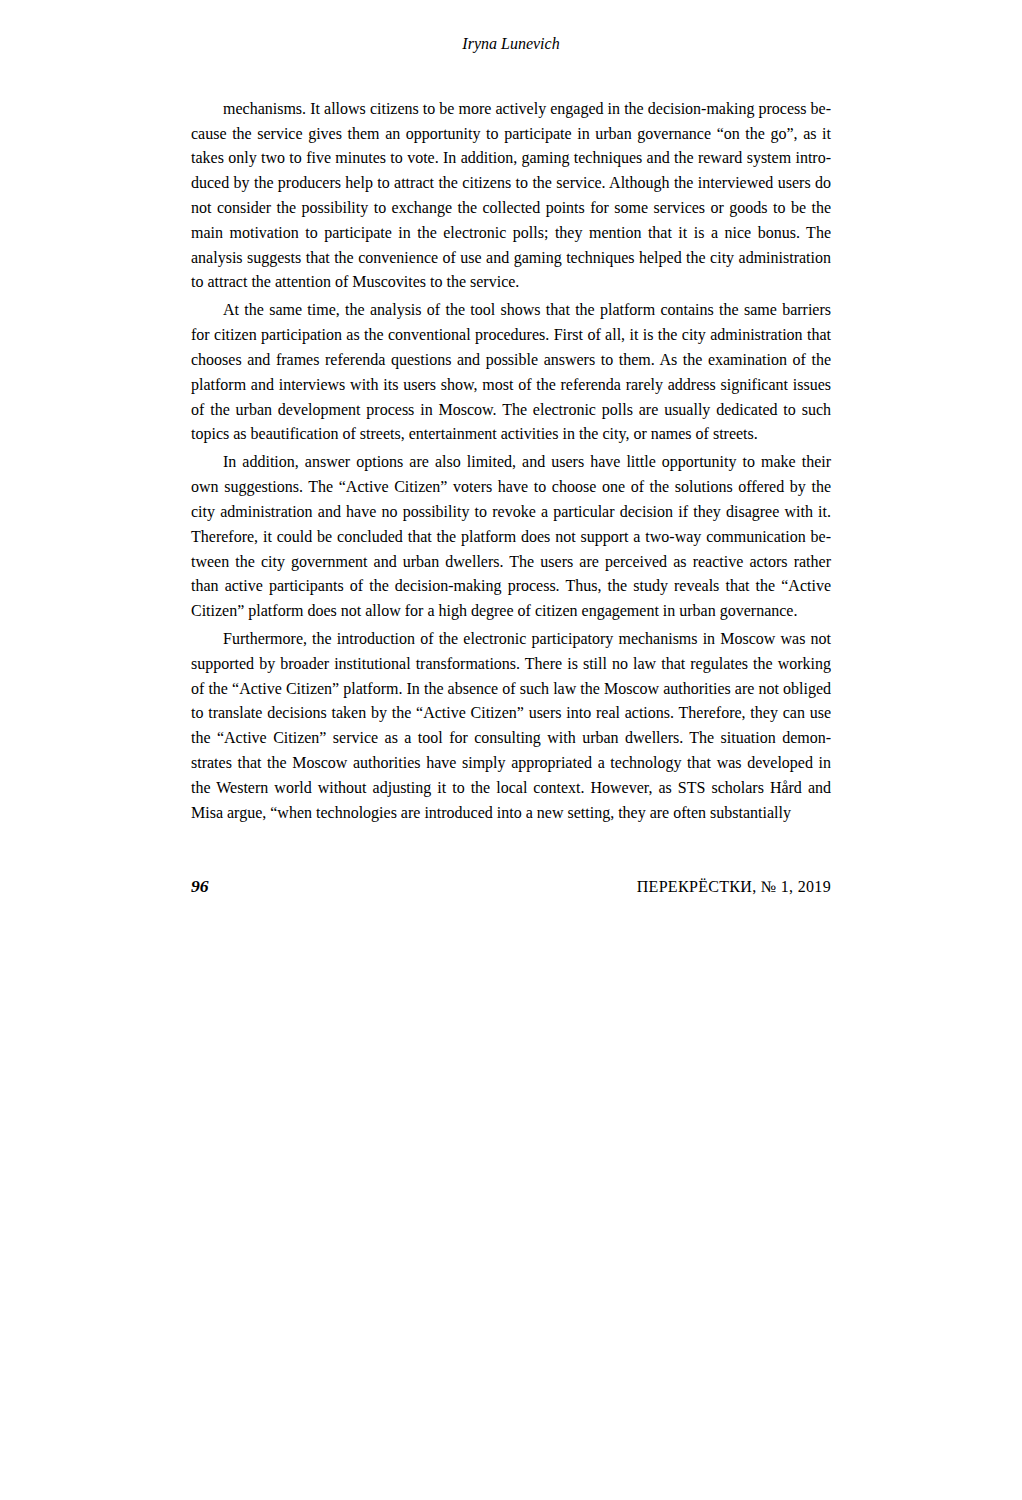Iryna Lunevich
mechanisms. It allows citizens to be more actively engaged in the decision-making process because the service gives them an opportunity to participate in urban governance “on the go”, as it takes only two to five minutes to vote. In addition, gaming techniques and the reward system introduced by the producers help to attract the citizens to the service. Although the interviewed users do not consider the possibility to exchange the collected points for some services or goods to be the main motivation to participate in the electronic polls; they mention that it is a nice bonus. The analysis suggests that the convenience of use and gaming techniques helped the city administration to attract the attention of Muscovites to the service.
At the same time, the analysis of the tool shows that the platform contains the same barriers for citizen participation as the conventional procedures. First of all, it is the city administration that chooses and frames referenda questions and possible answers to them. As the examination of the platform and interviews with its users show, most of the referenda rarely address significant issues of the urban development process in Moscow. The electronic polls are usually dedicated to such topics as beautification of streets, entertainment activities in the city, or names of streets.
In addition, answer options are also limited, and users have little opportunity to make their own suggestions. The “Active Citizen” voters have to choose one of the solutions offered by the city administration and have no possibility to revoke a particular decision if they disagree with it. Therefore, it could be concluded that the platform does not support a two-way communication between the city government and urban dwellers. The users are perceived as reactive actors rather than active participants of the decision-making process. Thus, the study reveals that the “Active Citizen” platform does not allow for a high degree of citizen engagement in urban governance.
Furthermore, the introduction of the electronic participatory mechanisms in Moscow was not supported by broader institutional transformations. There is still no law that regulates the working of the “Active Citizen” platform. In the absence of such law the Moscow authorities are not obliged to translate decisions taken by the “Active Citizen” users into real actions. Therefore, they can use the “Active Citizen” service as a tool for consulting with urban dwellers. The situation demonstrates that the Moscow authorities have simply appropriated a technology that was developed in the Western world without adjusting it to the local context. However, as STS scholars Hård and Misa argue, “when technologies are introduced into a new setting, they are often substantially
96 ПЕРЕКРЁСТКИ, № 1, 2019